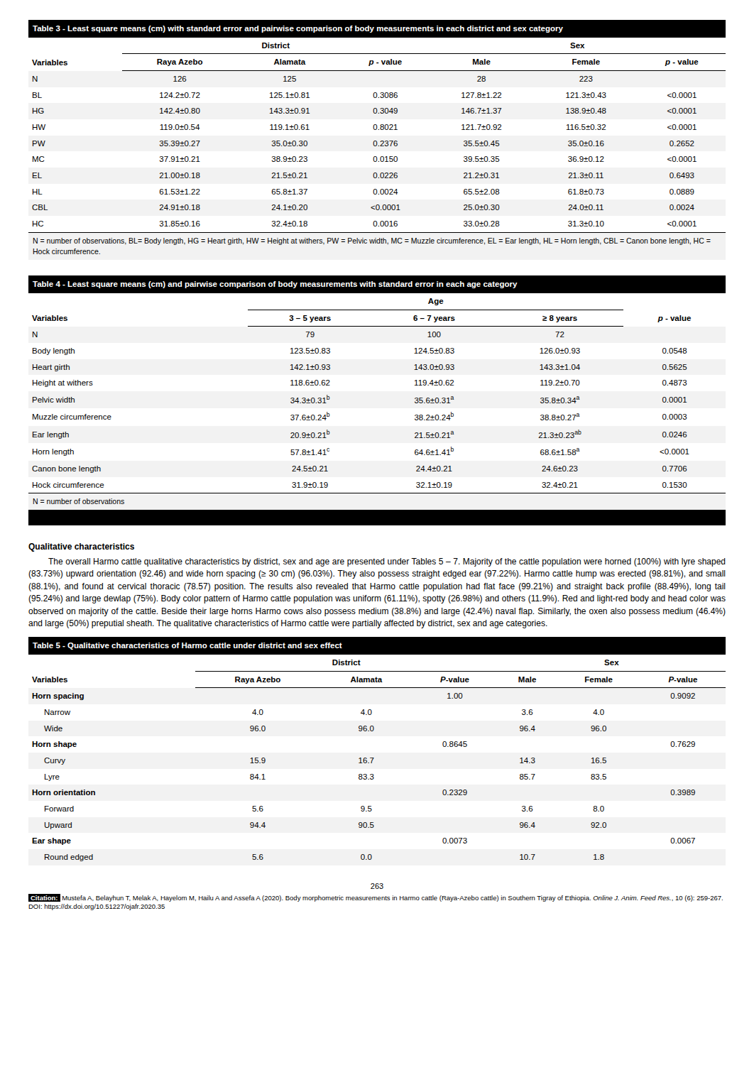Table 3 - Least square means (cm) with standard error and pairwise comparison of body measurements in each district and sex category
| Variables | District | Sex |
| --- | --- | --- |
| Raya Azebo | Alamata | p - value | Male | Female | p - value |
| N | 126 | 125 | | 28 | 223 | |
| BL | 124.2±0.72 | 125.1±0.81 | 0.3086 | 127.8±1.22 | 121.3±0.43 | <0.0001 |
| HG | 142.4±0.80 | 143.3±0.91 | 0.3049 | 146.7±1.37 | 138.9±0.48 | <0.0001 |
| HW | 119.0±0.54 | 119.1±0.61 | 0.8021 | 121.7±0.92 | 116.5±0.32 | <0.0001 |
| PW | 35.39±0.27 | 35.0±0.30 | 0.2376 | 35.5±0.45 | 35.0±0.16 | 0.2652 |
| MC | 37.91±0.21 | 38.9±0.23 | 0.0150 | 39.5±0.35 | 36.9±0.12 | <0.0001 |
| EL | 21.00±0.18 | 21.5±0.21 | 0.0226 | 21.2±0.31 | 21.3±0.11 | 0.6493 |
| HL | 61.53±1.22 | 65.8±1.37 | 0.0024 | 65.5±2.08 | 61.8±0.73 | 0.0889 |
| CBL | 24.91±0.18 | 24.1±0.20 | <0.0001 | 25.0±0.30 | 24.0±0.11 | 0.0024 |
| HC | 31.85±0.16 | 32.4±0.18 | 0.0016 | 33.0±0.28 | 31.3±0.10 | <0.0001 |
| N = number of observations, BL= Body length, HG = Heart girth, HW = Height at withers, PW = Pelvic width, MC = Muzzle circumference, EL = Ear length, HL = Horn length, CBL = Canon bone length, HC = Hock circumference. |
Table 4 - Least square means (cm) and pairwise comparison of body measurements with standard error in each age category
| Variables | Age | p - value |
| --- | --- | --- |
| 3 – 5 years | 6 – 7 years | ≥ 8 years |
| N | 79 | 100 | 72 | |
| Body length | 123.5±0.83 | 124.5±0.83 | 126.0±0.93 | 0.0548 |
| Heart girth | 142.1±0.93 | 143.0±0.93 | 143.3±1.04 | 0.5625 |
| Height at withers | 118.6±0.62 | 119.4±0.62 | 119.2±0.70 | 0.4873 |
| Pelvic width | 34.3±0.31 b | 35.6±0.31 a | 35.8±0.34 a | 0.0001 |
| Muzzle circumference | 37.6±0.24 b | 38.2±0.24 b | 38.8±0.27 a | 0.0003 |
| Ear length | 20.9±0.21 b | 21.5±0.21 a | 21.3±0.23 ab | 0.0246 |
| Horn length | 57.8±1.41 c | 64.6±1.41 b | 68.6±1.58 a | <0.0001 |
| Canon bone length | 24.5±0.21 | 24.4±0.21 | 24.6±0.23 | 0.7706 |
| Hock circumference | 31.9±0.19 | 32.1±0.19 | 32.4±0.21 | 0.1530 |
| N = number of observations |
Qualitative characteristics
The overall Harmo cattle qualitative characteristics by district, sex and age are presented under Tables 5 – 7. Majority of the cattle population were horned (100%) with lyre shaped (83.73%) upward orientation (92.46) and wide horn spacing (≥ 30 cm) (96.03%). They also possess straight edged ear (97.22%). Harmo cattle hump was erected (98.81%), and small (88.1%), and found at cervical thoracic (78.57) position. The results also revealed that Harmo cattle population had flat face (99.21%) and straight back profile (88.49%), long tail (95.24%) and large dewlap (75%). Body color pattern of Harmo cattle population was uniform (61.11%), spotty (26.98%) and others (11.9%). Red and light-red body and head color was observed on majority of the cattle. Beside their large horns Harmo cows also possess medium (38.8%) and large (42.4%) naval flap. Similarly, the oxen also possess medium (46.4%) and large (50%) preputial sheath. The qualitative characteristics of Harmo cattle were partially affected by district, sex and age categories.
Table 5 - Qualitative characteristics of Harmo cattle under district and sex effect
| Variables | District | Sex |
| --- | --- | --- |
| Raya Azebo | Alamata | P -value | Male | Female | P -value |
| Horn spacing | | | 1.00 | | | 0.9092 |
| Narrow | 4.0 | 4.0 | | 3.6 | 4.0 | |
| Wide | 96.0 | 96.0 | | 96.4 | 96.0 | |
| Horn shape | | | 0.8645 | | | 0.7629 |
| Curvy | 15.9 | 16.7 | | 14.3 | 16.5 | |
| Lyre | 84.1 | 83.3 | | 85.7 | 83.5 | |
| Horn orientation | | | 0.2329 | | | 0.3989 |
| Forward | 5.6 | 9.5 | | 3.6 | 8.0 | |
| Upward | 94.4 | 90.5 | | 96.4 | 92.0 | |
| Ear shape | | | 0.0073 | | | 0.0067 |
| Round edged | 5.6 | 0.0 | | 10.7 | 1.8 | |
263
Citation: Mustefa A, Belayhun T, Melak A, Hayelom M, Hailu A and Assefa A (2020). Body morphometric measurements in Harmo cattle (Raya-Azebo cattle) in Southern Tigray of Ethiopia. Online J. Anim. Feed Res., 10 (6): 259-267. DOI: https://dx.doi.org/10.51227/ojafr.2020.35